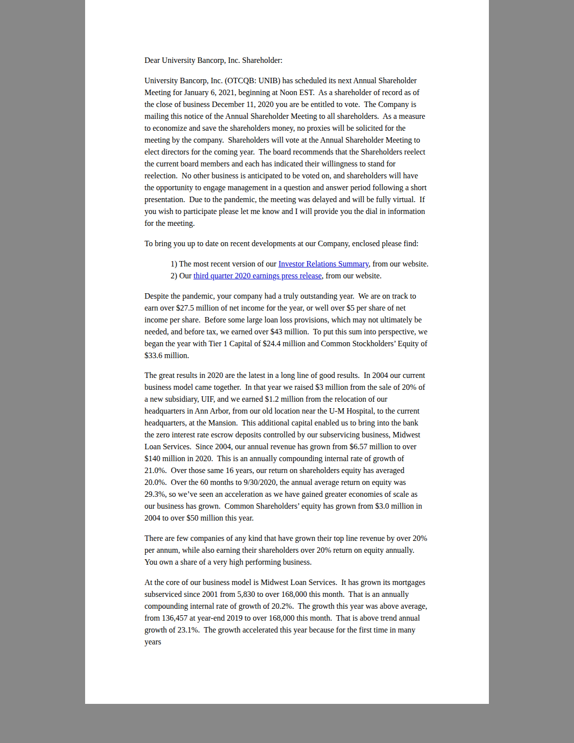Dear University Bancorp, Inc. Shareholder:
University Bancorp, Inc. (OTCQB: UNIB) has scheduled its next Annual Shareholder Meeting for January 6, 2021, beginning at Noon EST. As a shareholder of record as of the close of business December 11, 2020 you are be entitled to vote. The Company is mailing this notice of the Annual Shareholder Meeting to all shareholders. As a measure to economize and save the shareholders money, no proxies will be solicited for the meeting by the company. Shareholders will vote at the Annual Shareholder Meeting to elect directors for the coming year. The board recommends that the Shareholders reelect the current board members and each has indicated their willingness to stand for reelection. No other business is anticipated to be voted on, and shareholders will have the opportunity to engage management in a question and answer period following a short presentation. Due to the pandemic, the meeting was delayed and will be fully virtual. If you wish to participate please let me know and I will provide you the dial in information for the meeting.
To bring you up to date on recent developments at our Company, enclosed please find:
1) The most recent version of our Investor Relations Summary, from our website.
2) Our third quarter 2020 earnings press release, from our website.
Despite the pandemic, your company had a truly outstanding year. We are on track to earn over $27.5 million of net income for the year, or well over $5 per share of net income per share. Before some large loan loss provisions, which may not ultimately be needed, and before tax, we earned over $43 million. To put this sum into perspective, we began the year with Tier 1 Capital of $24.4 million and Common Stockholders’ Equity of $33.6 million.
The great results in 2020 are the latest in a long line of good results. In 2004 our current business model came together. In that year we raised $3 million from the sale of 20% of a new subsidiary, UIF, and we earned $1.2 million from the relocation of our headquarters in Ann Arbor, from our old location near the U-M Hospital, to the current headquarters, at the Mansion. This additional capital enabled us to bring into the bank the zero interest rate escrow deposits controlled by our subservicing business, Midwest Loan Services. Since 2004, our annual revenue has grown from $6.57 million to over $140 million in 2020. This is an annually compounding internal rate of growth of 21.0%. Over those same 16 years, our return on shareholders equity has averaged 20.0%. Over the 60 months to 9/30/2020, the annual average return on equity was 29.3%, so we’ve seen an acceleration as we have gained greater economies of scale as our business has grown. Common Shareholders’ equity has grown from $3.0 million in 2004 to over $50 million this year.
There are few companies of any kind that have grown their top line revenue by over 20% per annum, while also earning their shareholders over 20% return on equity annually. You own a share of a very high performing business.
At the core of our business model is Midwest Loan Services. It has grown its mortgages subserviced since 2001 from 5,830 to over 168,000 this month. That is an annually compounding internal rate of growth of 20.2%. The growth this year was above average, from 136,457 at year-end 2019 to over 168,000 this month. That is above trend annual growth of 23.1%. The growth accelerated this year because for the first time in many years